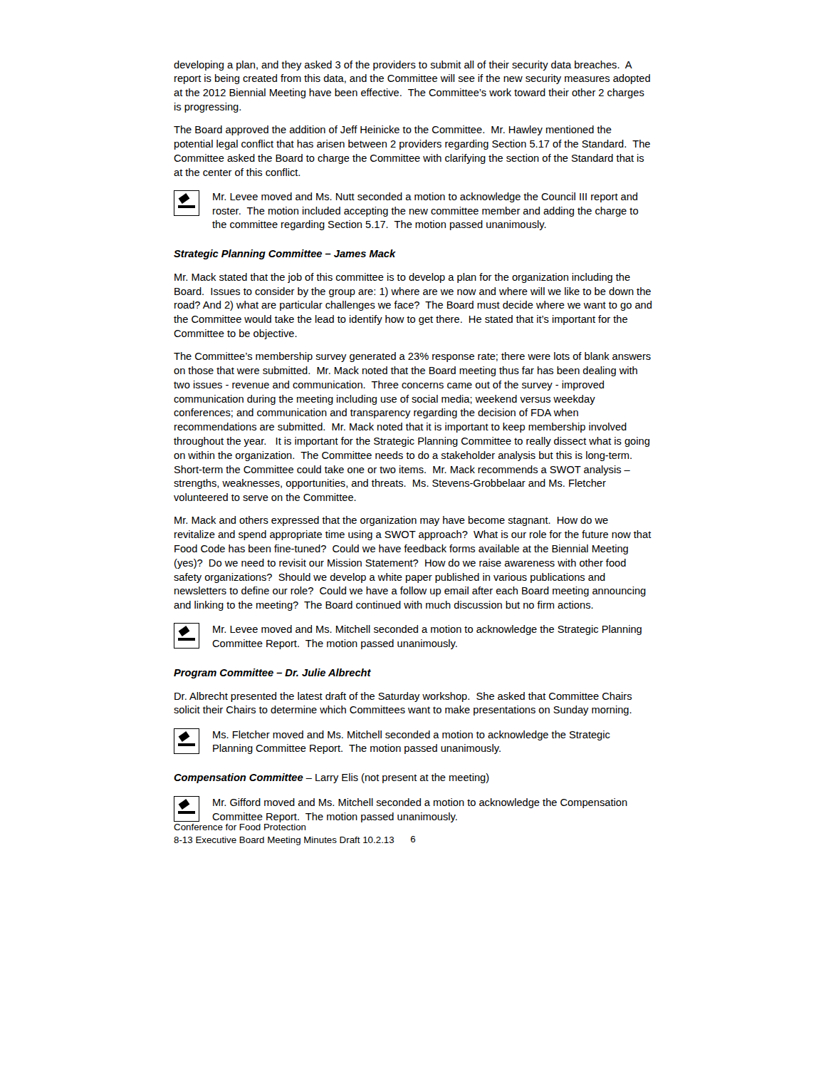developing a plan, and they asked 3 of the providers to submit all of their security data breaches. A report is being created from this data, and the Committee will see if the new security measures adopted at the 2012 Biennial Meeting have been effective. The Committee’s work toward their other 2 charges is progressing.
The Board approved the addition of Jeff Heinicke to the Committee. Mr. Hawley mentioned the potential legal conflict that has arisen between 2 providers regarding Section 5.17 of the Standard. The Committee asked the Board to charge the Committee with clarifying the section of the Standard that is at the center of this conflict.
Mr. Levee moved and Ms. Nutt seconded a motion to acknowledge the Council III report and roster. The motion included accepting the new committee member and adding the charge to the committee regarding Section 5.17. The motion passed unanimously.
Strategic Planning Committee – James Mack
Mr. Mack stated that the job of this committee is to develop a plan for the organization including the Board. Issues to consider by the group are: 1) where are we now and where will we like to be down the road? And 2) what are particular challenges we face? The Board must decide where we want to go and the Committee would take the lead to identify how to get there. He stated that it’s important for the Committee to be objective.
The Committee’s membership survey generated a 23% response rate; there were lots of blank answers on those that were submitted. Mr. Mack noted that the Board meeting thus far has been dealing with two issues - revenue and communication. Three concerns came out of the survey - improved communication during the meeting including use of social media; weekend versus weekday conferences; and communication and transparency regarding the decision of FDA when recommendations are submitted. Mr. Mack noted that it is important to keep membership involved throughout the year. It is important for the Strategic Planning Committee to really dissect what is going on within the organization. The Committee needs to do a stakeholder analysis but this is long-term. Short-term the Committee could take one or two items. Mr. Mack recommends a SWOT analysis – strengths, weaknesses, opportunities, and threats. Ms. Stevens-Grobbelaar and Ms. Fletcher volunteered to serve on the Committee.
Mr. Mack and others expressed that the organization may have become stagnant. How do we revitalize and spend appropriate time using a SWOT approach? What is our role for the future now that Food Code has been fine-tuned? Could we have feedback forms available at the Biennial Meeting (yes)? Do we need to revisit our Mission Statement? How do we raise awareness with other food safety organizations? Should we develop a white paper published in various publications and newsletters to define our role? Could we have a follow up email after each Board meeting announcing and linking to the meeting? The Board continued with much discussion but no firm actions.
Mr. Levee moved and Ms. Mitchell seconded a motion to acknowledge the Strategic Planning Committee Report. The motion passed unanimously.
Program Committee – Dr. Julie Albrecht
Dr. Albrecht presented the latest draft of the Saturday workshop. She asked that Committee Chairs solicit their Chairs to determine which Committees want to make presentations on Sunday morning.
Ms. Fletcher moved and Ms. Mitchell seconded a motion to acknowledge the Strategic Planning Committee Report. The motion passed unanimously.
Compensation Committee – Larry Elis (not present at the meeting)
Mr. Gifford moved and Ms. Mitchell seconded a motion to acknowledge the Compensation Committee Report. The motion passed unanimously.
Conference for Food Protection 8-13 Executive Board Meeting Minutes Draft 10.2.13
6